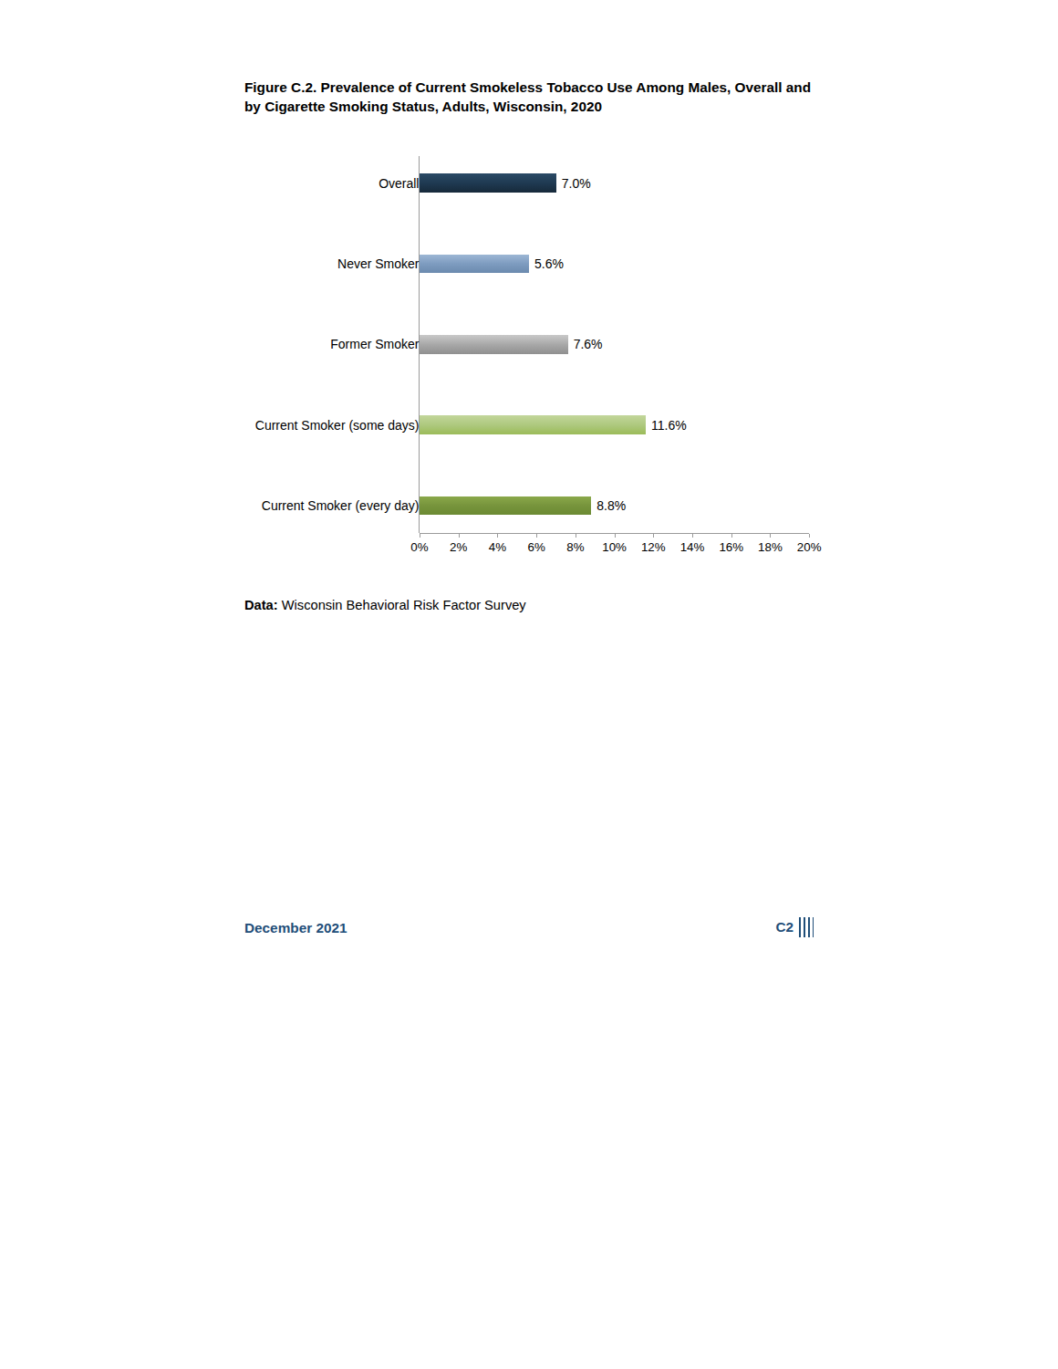Figure C.2. Prevalence of Current Smokeless Tobacco Use Among Males, Overall and by Cigarette Smoking Status, Adults, Wisconsin, 2020
| Overall | 7.0% |
| Never Smoker | 5.6% |
| Former Smoker | 7.6% |
| Current Smoker (some days) | 11.6% |
| Current Smoker (every day) | 8.8% |
0% 2% 4% 6% 8% 10% 12% 14% 16% 18% 20%
Data: Wisconsin Behavioral Risk Factor Survey
December 2021
C2